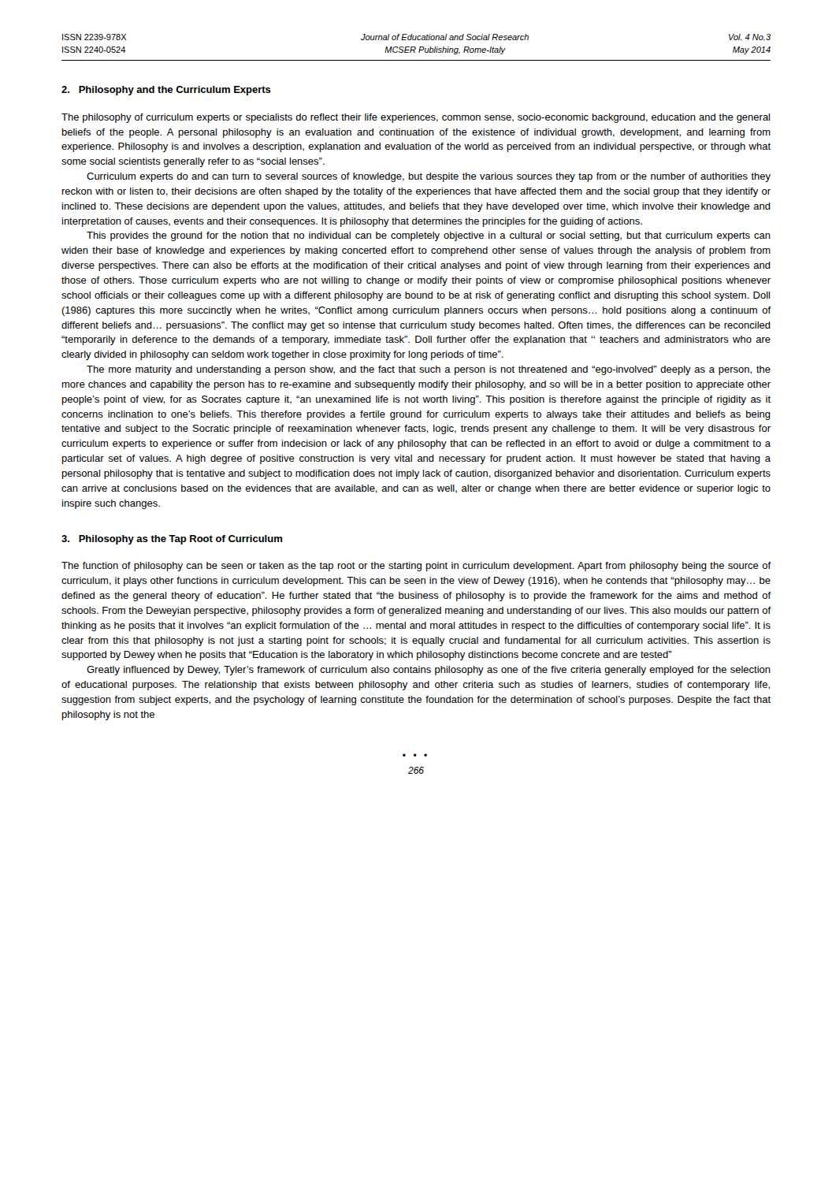| ISSN 2239-978X ISSN 2240-0524 | Journal of Educational and Social Research MCSER Publishing, Rome-Italy | Vol. 4 No.3 May 2014 |
2. Philosophy and the Curriculum Experts
The philosophy of curriculum experts or specialists do reflect their life experiences, common sense, socio-economic background, education and the general beliefs of the people. A personal philosophy is an evaluation and continuation of the existence of individual growth, development, and learning from experience. Philosophy is and involves a description, explanation and evaluation of the world as perceived from an individual perspective, or through what some social scientists generally refer to as “social lenses”.
Curriculum experts do and can turn to several sources of knowledge, but despite the various sources they tap from or the number of authorities they reckon with or listen to, their decisions are often shaped by the totality of the experiences that have affected them and the social group that they identify or inclined to. These decisions are dependent upon the values, attitudes, and beliefs that they have developed over time, which involve their knowledge and interpretation of causes, events and their consequences. It is philosophy that determines the principles for the guiding of actions.
This provides the ground for the notion that no individual can be completely objective in a cultural or social setting, but that curriculum experts can widen their base of knowledge and experiences by making concerted effort to comprehend other sense of values through the analysis of problem from diverse perspectives. There can also be efforts at the modification of their critical analyses and point of view through learning from their experiences and those of others. Those curriculum experts who are not willing to change or modify their points of view or compromise philosophical positions whenever school officials or their colleagues come up with a different philosophy are bound to be at risk of generating conflict and disrupting this school system. Doll (1986) captures this more succinctly when he writes, “Conflict among curriculum planners occurs when persons… hold positions along a continuum of different beliefs and… persuasions”. The conflict may get so intense that curriculum study becomes halted. Often times, the differences can be reconciled “temporarily in deference to the demands of a temporary, immediate task”. Doll further offer the explanation that ‘‘ teachers and administrators who are clearly divided in philosophy can seldom work together in close proximity for long periods of time”.
The more maturity and understanding a person show, and the fact that such a person is not threatened and “ego-involved” deeply as a person, the more chances and capability the person has to re-examine and subsequently modify their philosophy, and so will be in a better position to appreciate other people’s point of view, for as Socrates capture it, “an unexamined life is not worth living”. This position is therefore against the principle of rigidity as it concerns inclination to one’s beliefs. This therefore provides a fertile ground for curriculum experts to always take their attitudes and beliefs as being tentative and subject to the Socratic principle of reexamination whenever facts, logic, trends present any challenge to them. It will be very disastrous for curriculum experts to experience or suffer from indecision or lack of any philosophy that can be reflected in an effort to avoid or dulge a commitment to a particular set of values. A high degree of positive construction is very vital and necessary for prudent action. It must however be stated that having a personal philosophy that is tentative and subject to modification does not imply lack of caution, disorganized behavior and disorientation. Curriculum experts can arrive at conclusions based on the evidences that are available, and can as well, alter or change when there are better evidence or superior logic to inspire such changes.
3. Philosophy as the Tap Root of Curriculum
The function of philosophy can be seen or taken as the tap root or the starting point in curriculum development. Apart from philosophy being the source of curriculum, it plays other functions in curriculum development. This can be seen in the view of Dewey (1916), when he contends that “philosophy may… be defined as the general theory of education”. He further stated that “the business of philosophy is to provide the framework for the aims and method of schools. From the Deweyian perspective, philosophy provides a form of generalized meaning and understanding of our lives. This also moulds our pattern of thinking as he posits that it involves “an explicit formulation of the … mental and moral attitudes in respect to the difficulties of contemporary social life”. It is clear from this that philosophy is not just a starting point for schools; it is equally crucial and fundamental for all curriculum activities. This assertion is supported by Dewey when he posits that “Education is the laboratory in which philosophy distinctions become concrete and are tested”
Greatly influenced by Dewey, Tyler’s framework of curriculum also contains philosophy as one of the five criteria generally employed for the selection of educational purposes. The relationship that exists between philosophy and other criteria such as studies of learners, studies of contemporary life, suggestion from subject experts, and the psychology of learning constitute the foundation for the determination of school’s purposes. Despite the fact that philosophy is not the
• • •
266